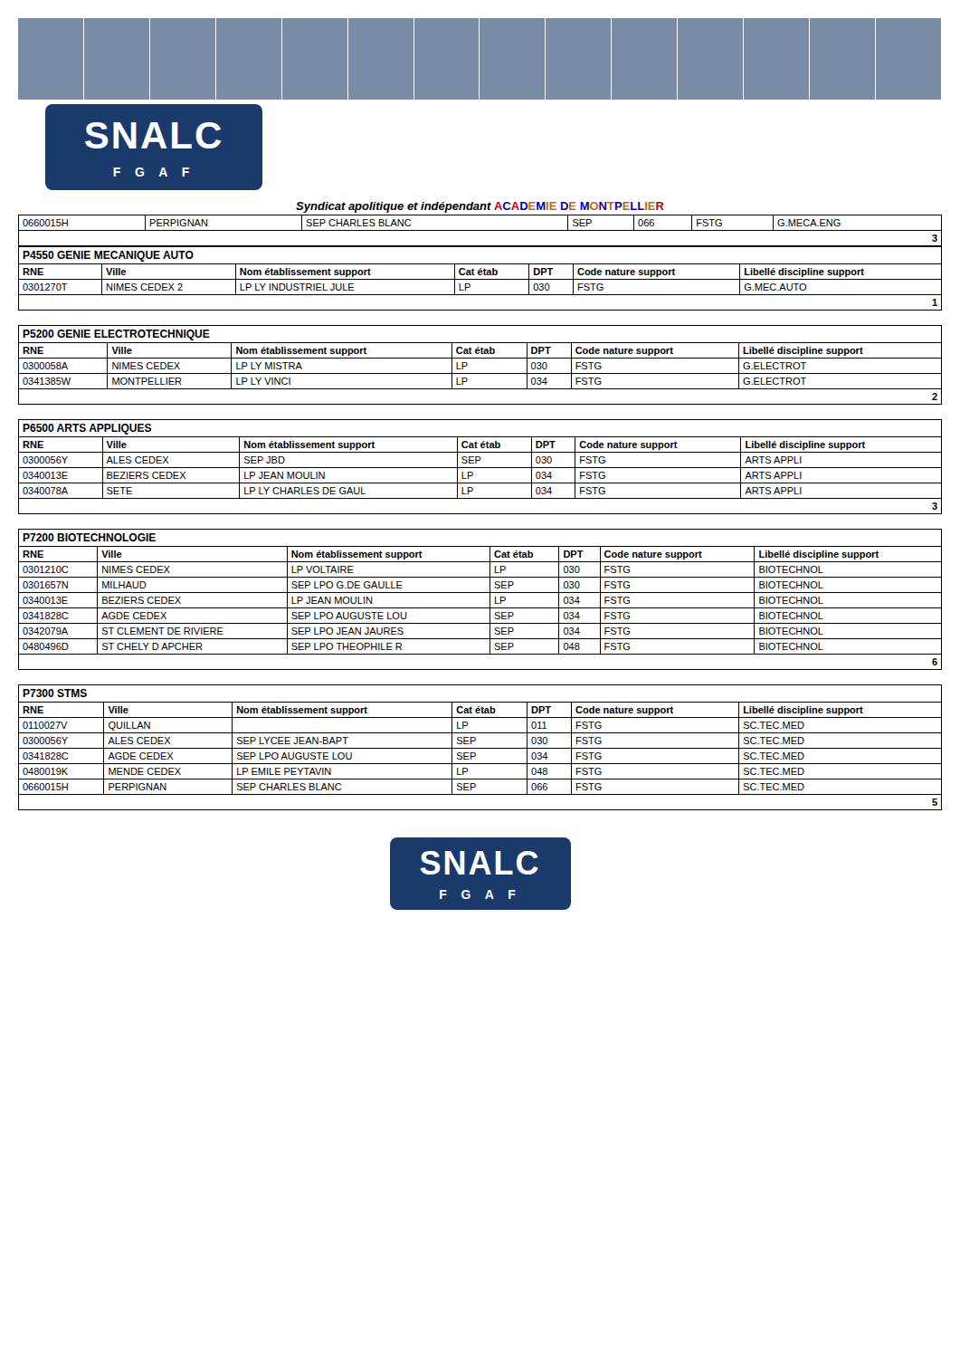SNALC
F G A F
Syndicat apolitique et indépendant ACADEMIE DE MONTPELLIER
| 0660015H | PERPIGNAN | SEP CHARLES BLANC | SEP | 066 | FSTG | G.MECA.ENG |
| 3 |
| P4550 GENIE MECANIQUE AUTO |
| RNE | Ville | Nom établissement support | Cat étab | DPT | Code nature support | Libellé discipline support |
| 0301270T | NIMES CEDEX 2 | LP LY INDUSTRIEL JULE | LP | 030 | FSTG | G.MEC.AUTO |
| 1 |
| P5200 GENIE ELECTROTECHNIQUE |
| RNE | Ville | Nom établissement support | Cat étab | DPT | Code nature support | Libellé discipline support |
| 0300058A | NIMES CEDEX | LP LY MISTRA | LP | 030 | FSTG | G.ELECTROT |
| 0341385W | MONTPELLIER | LP LY VINCI | LP | 034 | FSTG | G.ELECTROT |
| 2 |
| P6500 ARTS APPLIQUES |
| RNE | Ville | Nom établissement support | Cat étab | DPT | Code nature support | Libellé discipline support |
| 0300056Y | ALES CEDEX | SEP JBD | SEP | 030 | FSTG | ARTS APPLI |
| 0340013E | BEZIERS CEDEX | LP JEAN MOULIN | LP | 034 | FSTG | ARTS APPLI |
| 0340078A | SETE | LP LY CHARLES DE GAUL | LP | 034 | FSTG | ARTS APPLI |
| 3 |
| P7200 BIOTECHNOLOGIE |
| RNE | Ville | Nom établissement support | Cat étab | DPT | Code nature support | Libellé discipline support |
| 0301210C | NIMES CEDEX | LP VOLTAIRE | LP | 030 | FSTG | BIOTECHNOL |
| 0301657N | MILHAUD | SEP LPO G.DE GAULLE | SEP | 030 | FSTG | BIOTECHNOL |
| 0340013E | BEZIERS CEDEX | LP JEAN MOULIN | LP | 034 | FSTG | BIOTECHNOL |
| 0341828C | AGDE CEDEX | SEP LPO AUGUSTE LOU | SEP | 034 | FSTG | BIOTECHNOL |
| 0342079A | ST CLEMENT DE RIVIERE | SEP LPO JEAN JAURES | SEP | 034 | FSTG | BIOTECHNOL |
| 0480496D | ST CHELY D APCHER | SEP LPO THEOPHILE R | SEP | 048 | FSTG | BIOTECHNOL |
| 6 |
| P7300 STMS |
| RNE | Ville | Nom établissement support | Cat étab | DPT | Code nature support | Libellé discipline support |
| 0110027V | QUILLAN | | LP | 011 | FSTG | SC.TEC.MED |
| 0300056Y | ALES CEDEX | SEP LYCEE JEAN-BAPT | SEP | 030 | FSTG | SC.TEC.MED |
| 0341828C | AGDE CEDEX | SEP LPO AUGUSTE LOU | SEP | 034 | FSTG | SC.TEC.MED |
| 0480019K | MENDE CEDEX | LP EMILE PEYTAVIN | LP | 048 | FSTG | SC.TEC.MED |
| 0660015H | PERPIGNAN | SEP CHARLES BLANC | SEP | 066 | FSTG | SC.TEC.MED |
| 5 |
SNALC
F G A F